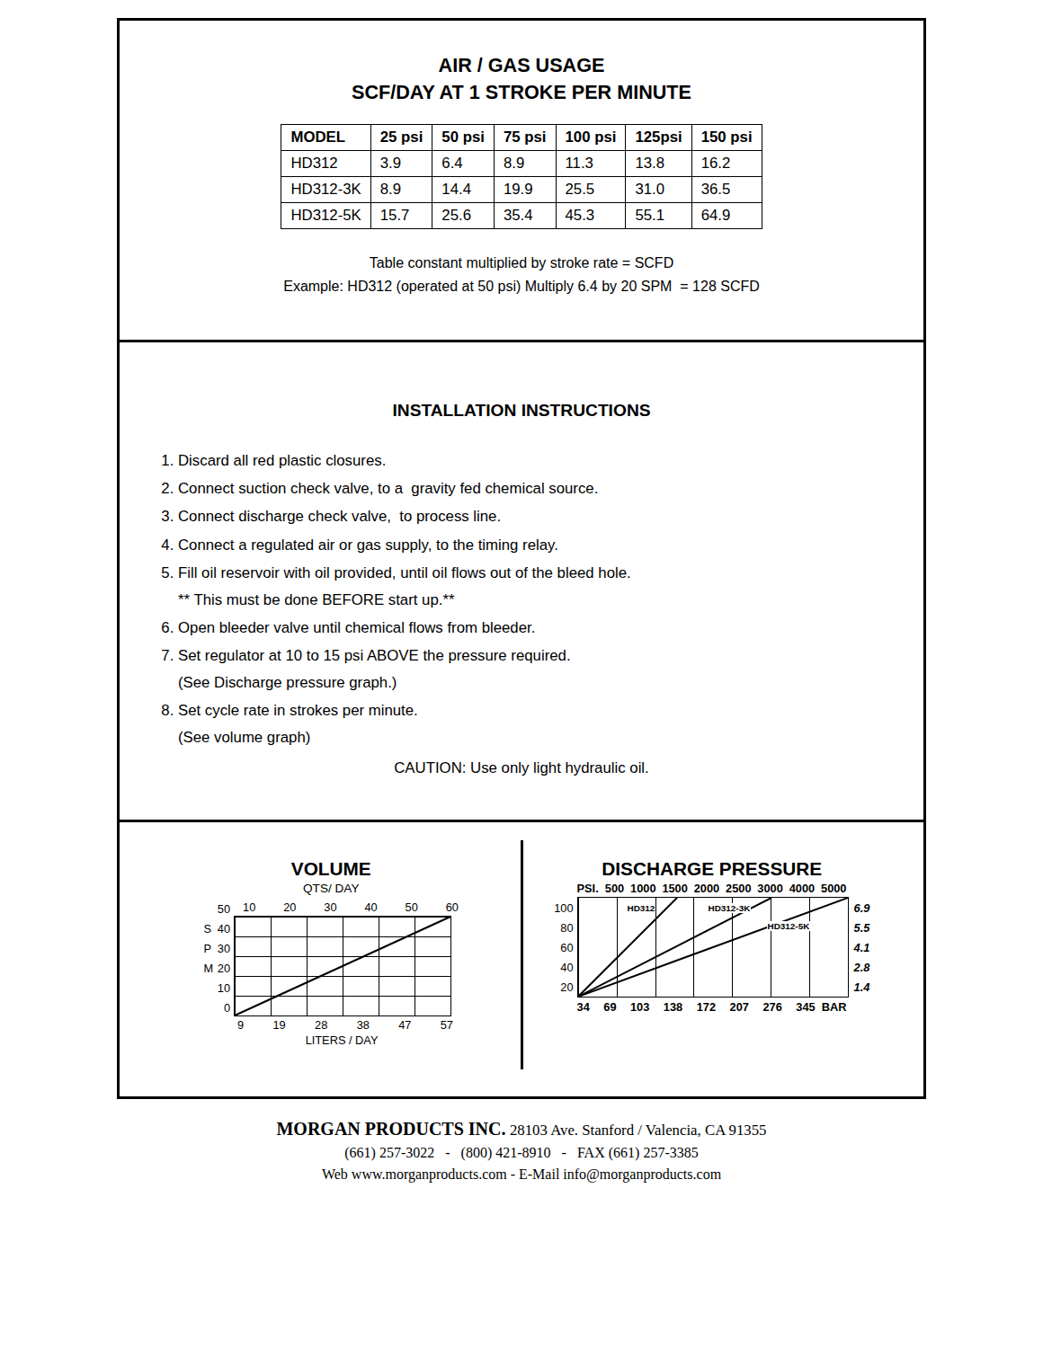AIR / GAS USAGE
SCF/DAY AT 1 STROKE PER MINUTE
| MODEL | 25 psi | 50 psi | 75 psi | 100 psi | 125psi | 150 psi |
| --- | --- | --- | --- | --- | --- | --- |
| HD312 | 3.9 | 6.4 | 8.9 | 11.3 | 13.8 | 16.2 |
| HD312-3K | 8.9 | 14.4 | 19.9 | 25.5 | 31.0 | 36.5 |
| HD312-5K | 15.7 | 25.6 | 35.4 | 45.3 | 55.1 | 64.9 |
Table constant multiplied by stroke rate = SCFD
Example: HD312 (operated at 50 psi) Multiply 6.4 by 20 SPM = 128 SCFD
INSTALLATION INSTRUCTIONS
Discard all red plastic closures.
Connect suction check valve, to a gravity fed chemical source.
Connect discharge check valve, to process line.
Connect a regulated air or gas supply, to the timing relay.
Fill oil reservoir with oil provided, until oil flows out of the bleed hole. ** This must be done BEFORE start up.**
Open bleeder valve until chemical flows from bleeder.
Set regulator at 10 to 15 psi ABOVE the pressure required. (See Discharge pressure graph.)
Set cycle rate in strokes per minute. (See volume graph)
CAUTION: Use only light hydraulic oil.
VOLUME
QTS/ DAY
50
S40
P30
M20
10
0
102030405060
91928384757
LITERS / DAY
DISCHARGE PRESSURE
100
80
60
40
20
PSI. 5001000150020002500300040005000
HD312 HD312-3K HD312-5K
3469103138172207276345 BAR
6.9
5.5
4.1
2.8
1.4
MORGAN PRODUCTS INC. 28103 Ave. Stanford / Valencia, CA 91355
(661) 257-3022 - (800) 421-8910 - FAX (661) 257-3385
Web www.morganproducts.com - E-Mail info@morganproducts.com